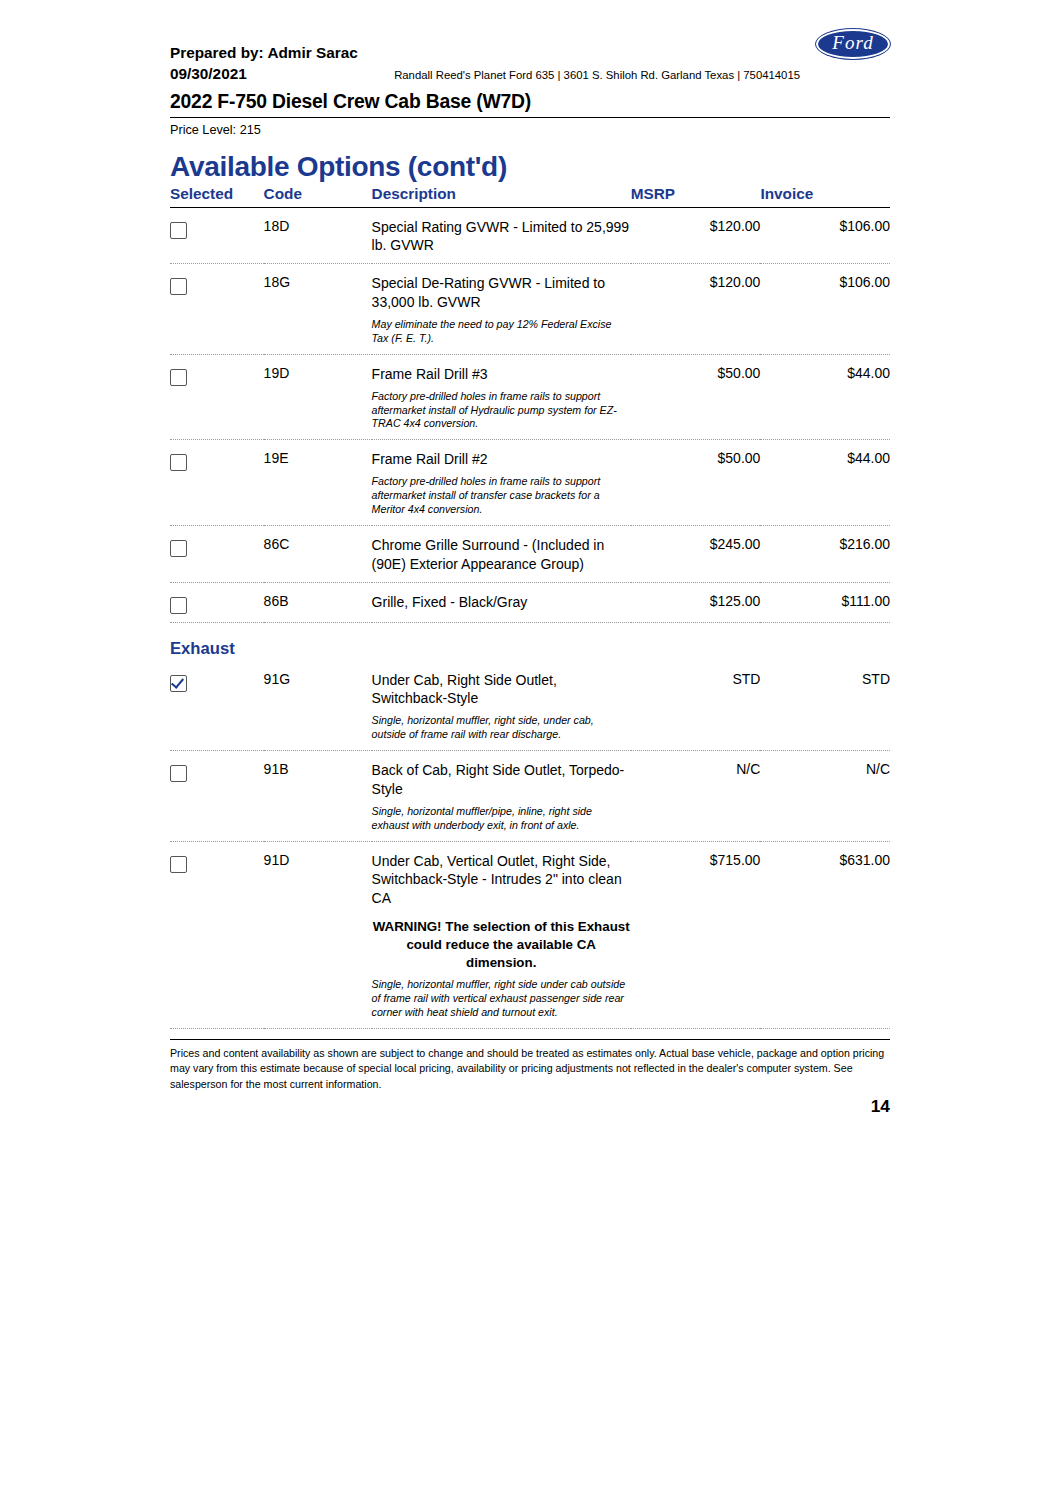Ford
Prepared by: Admir Sarac
09/30/2021 Randall Reed's Planet Ford 635 | 3601 S. Shiloh Rd. Garland Texas | 750414015
2022 F-750 Diesel Crew Cab Base (W7D)
Price Level: 215
Available Options (cont'd)
| Selected | Code | Description | MSRP | Invoice |
| --- | --- | --- | --- | --- |
| | 18D | Special Rating GVWR - Limited to 25,999 lb. GVWR | $120.00 | $106.00 |
| | 18G | Special De-Rating GVWR - Limited to 33,000 lb. GVWR May eliminate the need to pay 12% Federal Excise Tax (F. E. T.). | $120.00 | $106.00 |
| | 19D | Frame Rail Drill #3 Factory pre-drilled holes in frame rails to support aftermarket install of Hydraulic pump system for EZ-TRAC 4x4 conversion. | $50.00 | $44.00 |
| | 19E | Frame Rail Drill #2 Factory pre-drilled holes in frame rails to support aftermarket install of transfer case brackets for a Meritor 4x4 conversion. | $50.00 | $44.00 |
| | 86C | Chrome Grille Surround - (Included in (90E) Exterior Appearance Group) | $245.00 | $216.00 |
| | 86B | Grille, Fixed - Black/Gray | $125.00 | $111.00 |
| Exhaust |
| | 91G | Under Cab, Right Side Outlet, Switchback-Style Single, horizontal muffler, right side, under cab, outside of frame rail with rear discharge. | STD | STD |
| | 91B | Back of Cab, Right Side Outlet, Torpedo-Style Single, horizontal muffler/pipe, inline, right side exhaust with underbody exit, in front of axle. | N/C | N/C |
| | 91D | Under Cab, Vertical Outlet, Right Side, Switchback-Style - Intrudes 2" into clean CA WARNING! The selection of this Exhaust could reduce the available CA dimension. Single, horizontal muffler, right side under cab outside of frame rail with vertical exhaust passenger side rear corner with heat shield and turnout exit. | $715.00 | $631.00 |
Prices and content availability as shown are subject to change and should be treated as estimates only. Actual base vehicle, package and option pricing may vary from this estimate because of special local pricing, availability or pricing adjustments not reflected in the dealer's computer system. See salesperson for the most current information.
14